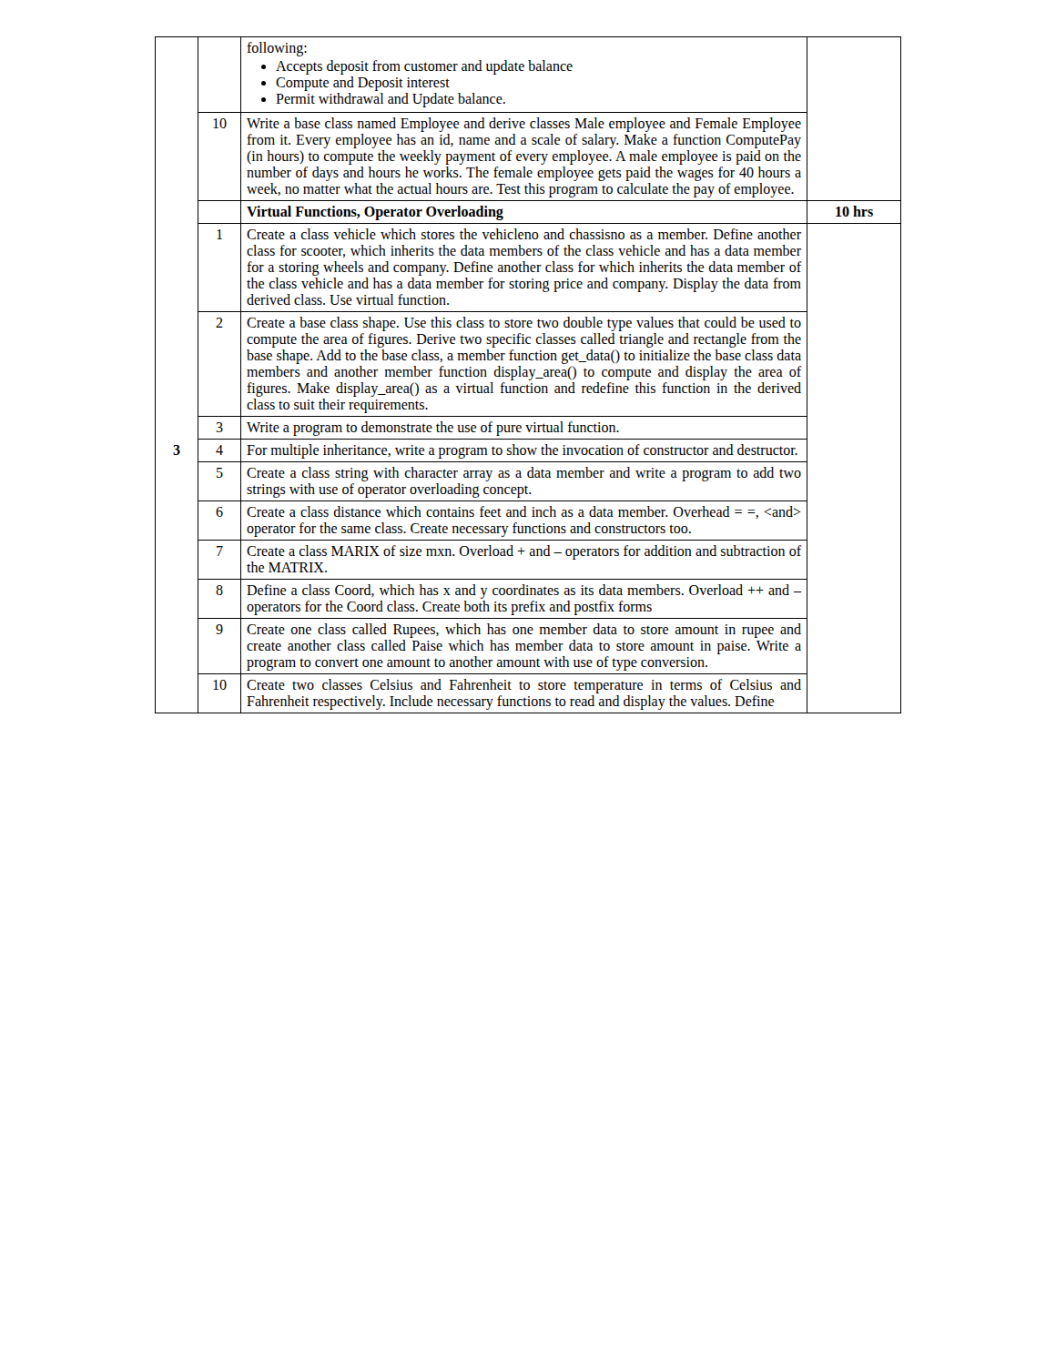| | | following: Accepts deposit from customer and update balance Compute and Deposit interest Permit withdrawal and Update balance. | |
| | 10 | Write a base class named Employee and derive classes Male employee and Female Employee from it. Every employee has an id, name and a scale of salary. Make a function ComputePay (in hours) to compute the weekly payment of every employee. A male employee is paid on the number of days and hours he works. The female employee gets paid the wages for 40 hours a week, no matter what the actual hours are. Test this program to calculate the pay of employee. | |
| | | Virtual Functions, Operator Overloading | 10 hrs |
| | 1 | Create a class vehicle which stores the vehicleno and chassisno as a member. Define another class for scooter, which inherits the data members of the class vehicle and has a data member for a storing wheels and company. Define another class for which inherits the data member of the class vehicle and has a data member for storing price and company. Display the data from derived class. Use virtual function. | |
| | 2 | Create a base class shape. Use this class to store two double type values that could be used to compute the area of figures. Derive two specific classes called triangle and rectangle from the base shape. Add to the base class, a member function get_data() to initialize the base class data members and another member function display_area() to compute and display the area of figures. Make display_area() as a virtual function and redefine this function in the derived class to suit their requirements. | |
| | 3 | Write a program to demonstrate the use of pure virtual function. | |
| 3 | 4 | For multiple inheritance, write a program to show the invocation of constructor and destructor. | |
| | 5 | Create a class string with character array as a data member and write a program to add two strings with use of operator overloading concept. | |
| | 6 | Create a class distance which contains feet and inch as a data member. Overhead = =, <and> operator for the same class. Create necessary functions and constructors too. | |
| | 7 | Create a class MARIX of size mxn. Overload + and – operators for addition and subtraction of the MATRIX. | |
| | 8 | Define a class Coord, which has x and y coordinates as its data members. Overload ++ and – operators for the Coord class. Create both its prefix and postfix forms | |
| | 9 | Create one class called Rupees, which has one member data to store amount in rupee and create another class called Paise which has member data to store amount in paise. Write a program to convert one amount to another amount with use of type conversion. | |
| | 10 | Create two classes Celsius and Fahrenheit to store temperature in terms of Celsius and Fahrenheit respectively. Include necessary functions to read and display the values. Define | |